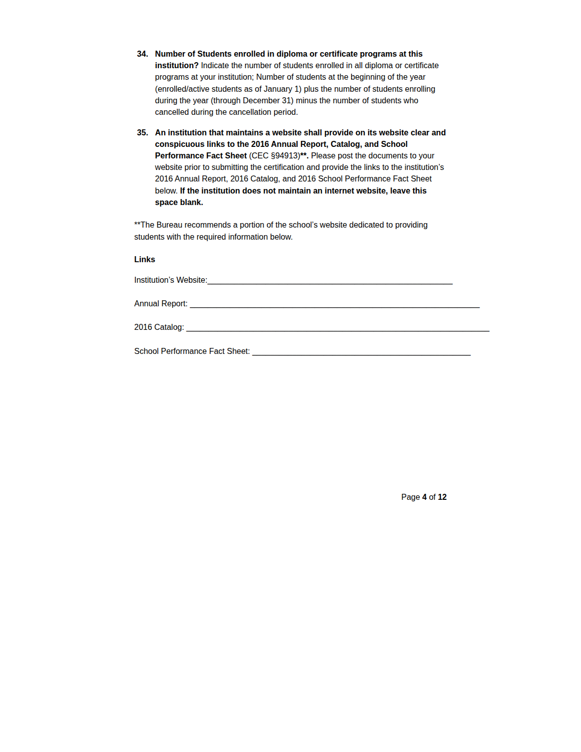34. Number of Students enrolled in diploma or certificate programs at this institution? Indicate the number of students enrolled in all diploma or certificate programs at your institution; Number of students at the beginning of the year (enrolled/active students as of January 1) plus the number of students enrolling during the year (through December 31) minus the number of students who cancelled during the cancellation period.
35. An institution that maintains a website shall provide on its website clear and conspicuous links to the 2016 Annual Report, Catalog, and School Performance Fact Sheet (CEC §94913)**. Please post the documents to your website prior to submitting the certification and provide the links to the institution’s 2016 Annual Report, 2016 Catalog, and 2016 School Performance Fact Sheet below. If the institution does not maintain an internet website, leave this space blank.
**The Bureau recommends a portion of the school’s website dedicated to providing students with the required information below.
Links
Institution’s Website:_______________________________________________________
Annual Report: _________________________________________________________________
2016 Catalog: ____________________________________________________________________
School Performance Fact Sheet: _________________________________________________
Page 4 of 12